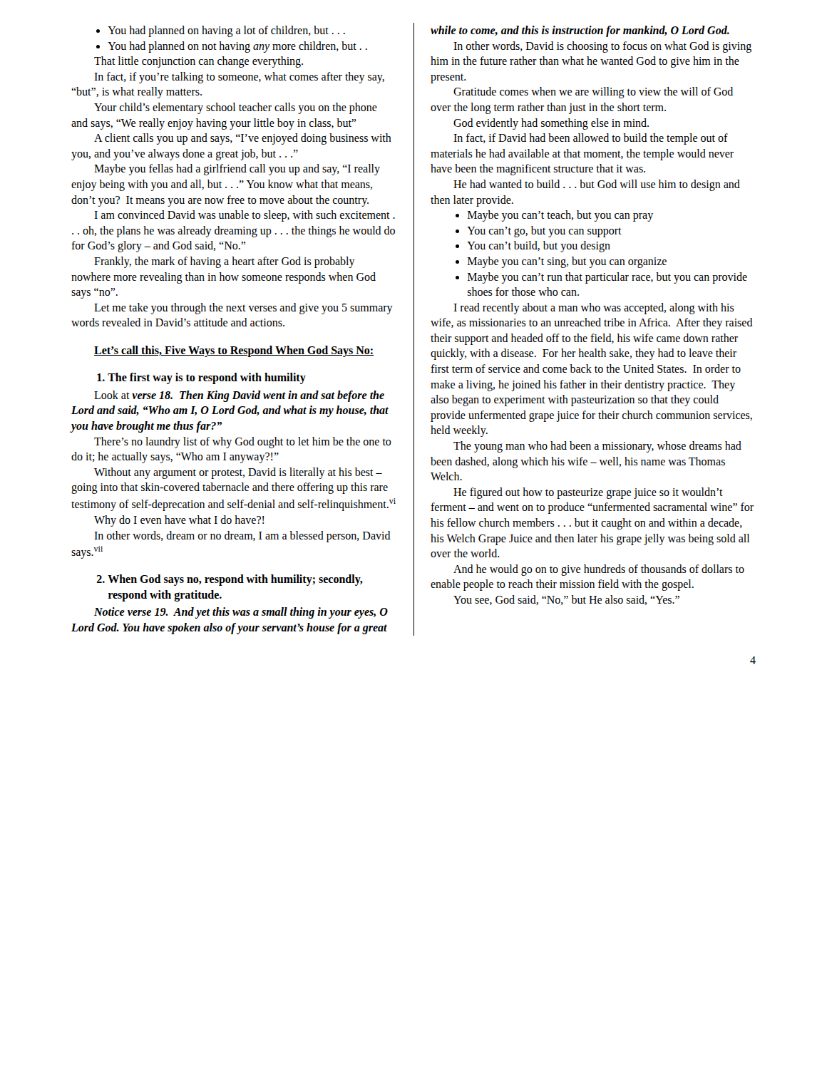You had planned on having a lot of children, but . . .
You had planned on not having any more children, but . .
That little conjunction can change everything.
In fact, if you’re talking to someone, what comes after they say, “but”, is what really matters.
Your child’s elementary school teacher calls you on the phone and says, “We really enjoy having your little boy in class, but”
A client calls you up and says, “I’ve enjoyed doing business with you, and you’ve always done a great job, but . . .”
Maybe you fellas had a girlfriend call you up and say, “I really enjoy being with you and all, but . . .” You know what that means, don’t you? It means you are now free to move about the country.
I am convinced David was unable to sleep, with such excitement . . . oh, the plans he was already dreaming up . . . the things he would do for God’s glory – and God said, “No.”
Frankly, the mark of having a heart after God is probably nowhere more revealing than in how someone responds when God says “no”.
Let me take you through the next verses and give you 5 summary words revealed in David’s attitude and actions.
Let’s call this, Five Ways to Respond When God Says No:
The first way is to respond with humility
Look at verse 18. Then King David went in and sat before the Lord and said, “Who am I, O Lord God, and what is my house, that you have brought me thus far?”
There’s no laundry list of why God ought to let him be the one to do it; he actually says, “Who am I anyway?!”
Without any argument or protest, David is literally at his best – going into that skin-covered tabernacle and there offering up this rare testimony of self-deprecation and self-denial and self-relinquishment.vi
Why do I even have what I do have?!
In other words, dream or no dream, I am a blessed person, David says.vii
When God says no, respond with humility; secondly, respond with gratitude.
Notice verse 19. And yet this was a small thing in your eyes, O Lord God. You have spoken also of your servant’s house for a great while to come, and this is instruction for mankind, O Lord God.
In other words, David is choosing to focus on what God is giving him in the future rather than what he wanted God to give him in the present.
Gratitude comes when we are willing to view the will of God over the long term rather than just in the short term.
God evidently had something else in mind.
In fact, if David had been allowed to build the temple out of materials he had available at that moment, the temple would never have been the magnificent structure that it was.
He had wanted to build . . . but God will use him to design and then later provide.
Maybe you can’t teach, but you can pray
You can’t go, but you can support
You can’t build, but you design
Maybe you can’t sing, but you can organize
Maybe you can’t run that particular race, but you can provide shoes for those who can.
I read recently about a man who was accepted, along with his wife, as missionaries to an unreached tribe in Africa. After they raised their support and headed off to the field, his wife came down rather quickly, with a disease. For her health sake, they had to leave their first term of service and come back to the United States. In order to make a living, he joined his father in their dentistry practice. They also began to experiment with pasteurization so that they could provide unfermented grape juice for their church communion services, held weekly.
The young man who had been a missionary, whose dreams had been dashed, along which his wife – well, his name was Thomas Welch.
He figured out how to pasteurize grape juice so it wouldn’t ferment – and went on to produce “unfermented sacramental wine” for his fellow church members . . . but it caught on and within a decade, his Welch Grape Juice and then later his grape jelly was being sold all over the world.
And he would go on to give hundreds of thousands of dollars to enable people to reach their mission field with the gospel.
You see, God said, “No,” but He also said, “Yes.”
4